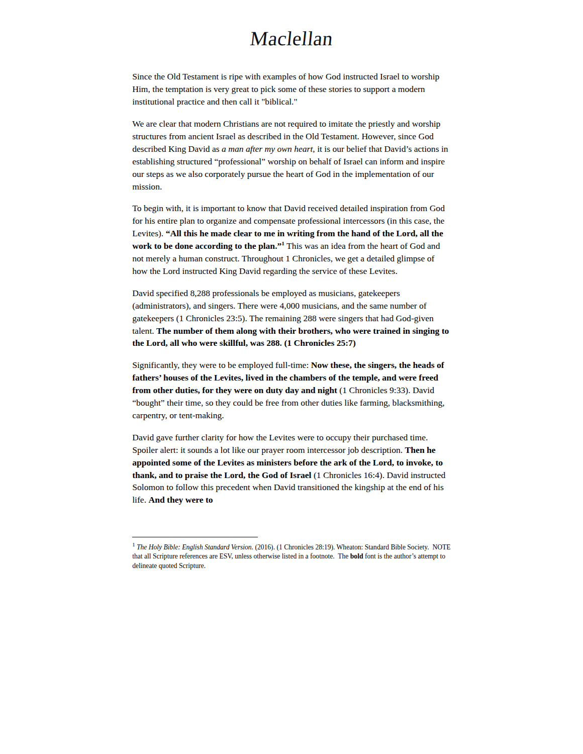Maclellan
Since the Old Testament is ripe with examples of how God instructed Israel to worship Him, the temptation is very great to pick some of these stories to support a modern institutional practice and then call it "biblical."
We are clear that modern Christians are not required to imitate the priestly and worship structures from ancient Israel as described in the Old Testament. However, since God described King David as a man after my own heart, it is our belief that David’s actions in establishing structured “professional” worship on behalf of Israel can inform and inspire our steps as we also corporately pursue the heart of God in the implementation of our mission.
To begin with, it is important to know that David received detailed inspiration from God for his entire plan to organize and compensate professional intercessors (in this case, the Levites). “All this he made clear to me in writing from the hand of the Lord, all the work to be done according to the plan.”1 This was an idea from the heart of God and not merely a human construct. Throughout 1 Chronicles, we get a detailed glimpse of how the Lord instructed King David regarding the service of these Levites.
David specified 8,288 professionals be employed as musicians, gatekeepers (administrators), and singers. There were 4,000 musicians, and the same number of gatekeepers (1 Chronicles 23:5). The remaining 288 were singers that had God-given talent. The number of them along with their brothers, who were trained in singing to the Lord, all who were skillful, was 288. (1 Chronicles 25:7)
Significantly, they were to be employed full-time: Now these, the singers, the heads of fathers’ houses of the Levites, lived in the chambers of the temple, and were freed from other duties, for they were on duty day and night (1 Chronicles 9:33). David “bought” their time, so they could be free from other duties like farming, blacksmithing, carpentry, or tent-making.
David gave further clarity for how the Levites were to occupy their purchased time. Spoiler alert: it sounds a lot like our prayer room intercessor job description. Then he appointed some of the Levites as ministers before the ark of the Lord, to invoke, to thank, and to praise the Lord, the God of Israel (1 Chronicles 16:4). David instructed Solomon to follow this precedent when David transitioned the kingship at the end of his life. And they were to
1 The Holy Bible: English Standard Version. (2016). (1 Chronicles 28:19). Wheaton: Standard Bible Society. NOTE that all Scripture references are ESV, unless otherwise listed in a footnote. The bold font is the author’s attempt to delineate quoted Scripture.